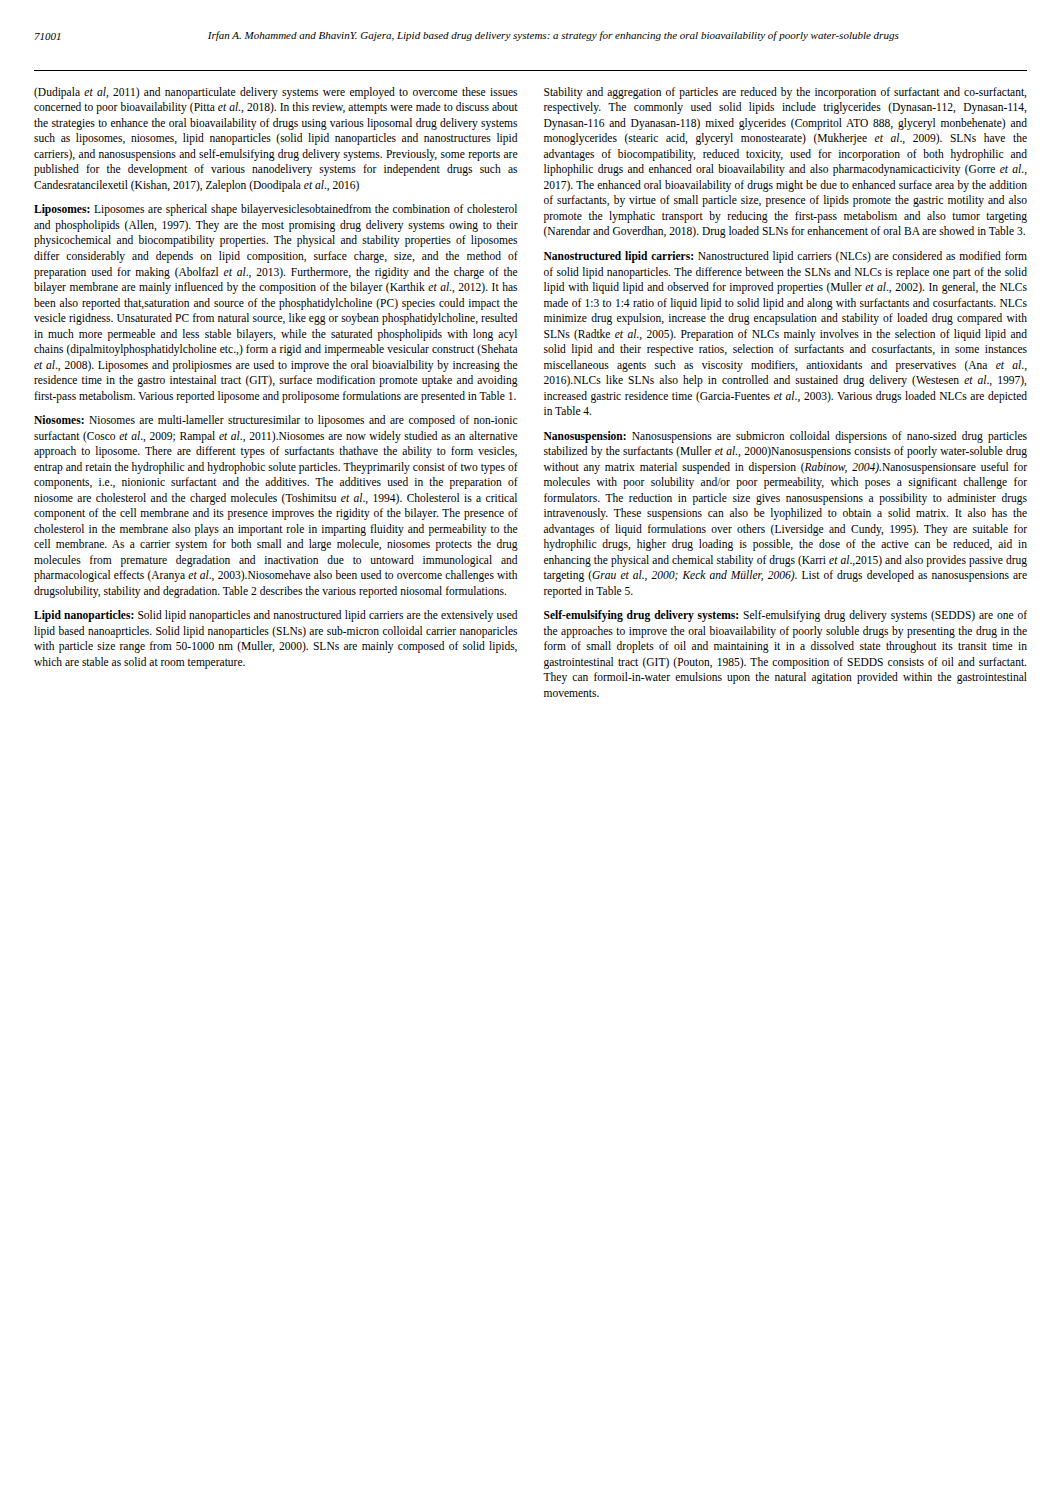71001
Irfan A. Mohammed and BhavinY. Gajera, Lipid based drug delivery systems: a strategy for enhancing the oral bioavailability of poorly water-soluble drugs
(Dudipala et al, 2011) and nanoparticulate delivery systems were employed to overcome these issues concerned to poor bioavailability (Pitta et al., 2018). In this review, attempts were made to discuss about the strategies to enhance the oral bioavailability of drugs using various liposomal drug delivery systems such as liposomes, niosomes, lipid nanoparticles (solid lipid nanoparticles and nanostructures lipid carriers), and nanosuspensions and self-emulsifying drug delivery systems. Previously, some reports are published for the development of various nanodelivery systems for independent drugs such as Candesratancilexetil (Kishan, 2017), Zaleplon (Doodipala et al., 2016)
Liposomes: Liposomes are spherical shape bilayervesiclesobtainedfrom the combination of cholesterol and phospholipids (Allen, 1997). They are the most promising drug delivery systems owing to their physicochemical and biocompatibility properties. The physical and stability properties of liposomes differ considerably and depends on lipid composition, surface charge, size, and the method of preparation used for making (Abolfazl et al., 2013). Furthermore, the rigidity and the charge of the bilayer membrane are mainly influenced by the composition of the bilayer (Karthik et al., 2012). It has been also reported that,saturation and source of the phosphatidylcholine (PC) species could impact the vesicle rigidness. Unsaturated PC from natural source, like egg or soybean phosphatidylcholine, resulted in much more permeable and less stable bilayers, while the saturated phospholipids with long acyl chains (dipalmitoylphosphatidylcholine etc.,) form a rigid and impermeable vesicular construct (Shehata et al., 2008). Liposomes and prolipiosmes are used to improve the oral bioavialbility by increasing the residence time in the gastro intestainal tract (GIT), surface modification promote uptake and avoiding first-pass metabolism. Various reported liposome and proliposome formulations are presented in Table 1.
Niosomes: Niosomes are multi-lameller structuresimilar to liposomes and are composed of non-ionic surfactant (Cosco et al., 2009; Rampal et al., 2011).Niosomes are now widely studied as an alternative approach to liposome. There are different types of surfactants thathave the ability to form vesicles, entrap and retain the hydrophilic and hydrophobic solute particles. Theyprimarily consist of two types of components, i.e., nionionic surfactant and the additives. The additives used in the preparation of niosome are cholesterol and the charged molecules (Toshimitsu et al., 1994). Cholesterol is a critical component of the cell membrane and its presence improves the rigidity of the bilayer. The presence of cholesterol in the membrane also plays an important role in imparting fluidity and permeability to the cell membrane. As a carrier system for both small and large molecule, niosomes protects the drug molecules from premature degradation and inactivation due to untoward immunological and pharmacological effects (Aranya et al., 2003).Niosomehave also been used to overcome challenges with drugsolubility, stability and degradation. Table 2 describes the various reported niosomal formulations.
Lipid nanoparticles: Solid lipid nanoparticles and nanostructured lipid carriers are the extensively used lipid based nanoaprticles. Solid lipid nanoparticles (SLNs) are sub-micron colloidal carrier nanoparicles with particle size range from 50-1000 nm (Muller, 2000). SLNs are mainly composed of solid lipids, which are stable as solid at room temperature.
Stability and aggregation of particles are reduced by the incorporation of surfactant and co-surfactant, respectively. The commonly used solid lipids include triglycerides (Dynasan-112, Dynasan-114, Dynasan-116 and Dyanasan-118) mixed glycerides (Compritol ATO 888, glyceryl monbehenate) and monoglycerides (stearic acid, glyceryl monostearate) (Mukherjee et al., 2009). SLNs have the advantages of biocompatibility, reduced toxicity, used for incorporation of both hydrophilic and liphophilic drugs and enhanced oral bioavailability and also pharmacodynamicacticivity (Gorre et al., 2017). The enhanced oral bioavailability of drugs might be due to enhanced surface area by the addition of surfactants, by virtue of small particle size, presence of lipids promote the gastric motility and also promote the lymphatic transport by reducing the first-pass metabolism and also tumor targeting (Narendar and Goverdhan, 2018). Drug loaded SLNs for enhancement of oral BA are showed in Table 3.
Nanostructured lipid carriers: Nanostructured lipid carriers (NLCs) are considered as modified form of solid lipid nanoparticles. The difference between the SLNs and NLCs is replace one part of the solid lipid with liquid lipid and observed for improved properties (Muller et al., 2002). In general, the NLCs made of 1:3 to 1:4 ratio of liquid lipid to solid lipid and along with surfactants and cosurfactants. NLCs minimize drug expulsion, increase the drug encapsulation and stability of loaded drug compared with SLNs (Radtke et al., 2005). Preparation of NLCs mainly involves in the selection of liquid lipid and solid lipid and their respective ratios, selection of surfactants and cosurfactants, in some instances miscellaneous agents such as viscosity modifiers, antioxidants and preservatives (Ana et al., 2016).NLCs like SLNs also help in controlled and sustained drug delivery (Westesen et al., 1997), increased gastric residence time (Garcia-Fuentes et al., 2003). Various drugs loaded NLCs are depicted in Table 4.
Nanosuspension: Nanosuspensions are submicron colloidal dispersions of nano-sized drug particles stabilized by the surfactants (Muller et al., 2000)Nanosuspensions consists of poorly water-soluble drug without any matrix material suspended in dispersion (Rabinow, 2004). Nanosuspensionsare useful for molecules with poor solubility and/or poor permeability, which poses a significant challenge for formulators. The reduction in particle size gives nanosuspensions a possibility to administer drugs intravenously. These suspensions can also be lyophilized to obtain a solid matrix. It also has the advantages of liquid formulations over others (Liversidge and Cundy, 1995). They are suitable for hydrophilic drugs, higher drug loading is possible, the dose of the active can be reduced, aid in enhancing the physical and chemical stability of drugs (Karri et al.,2015) and also provides passive drug targeting (Grau et al., 2000; Keck and Müller, 2006). List of drugs developed as nanosuspensions are reported in Table 5.
Self-emulsifying drug delivery systems: Self-emulsifying drug delivery systems (SEDDS) are one of the approaches to improve the oral bioavailability of poorly soluble drugs by presenting the drug in the form of small droplets of oil and maintaining it in a dissolved state throughout its transit time in gastrointestinal tract (GIT) (Pouton, 1985). The composition of SEDDS consists of oil and surfactant. They can formoil-in-water emulsions upon the natural agitation provided within the gastrointestinal movements.